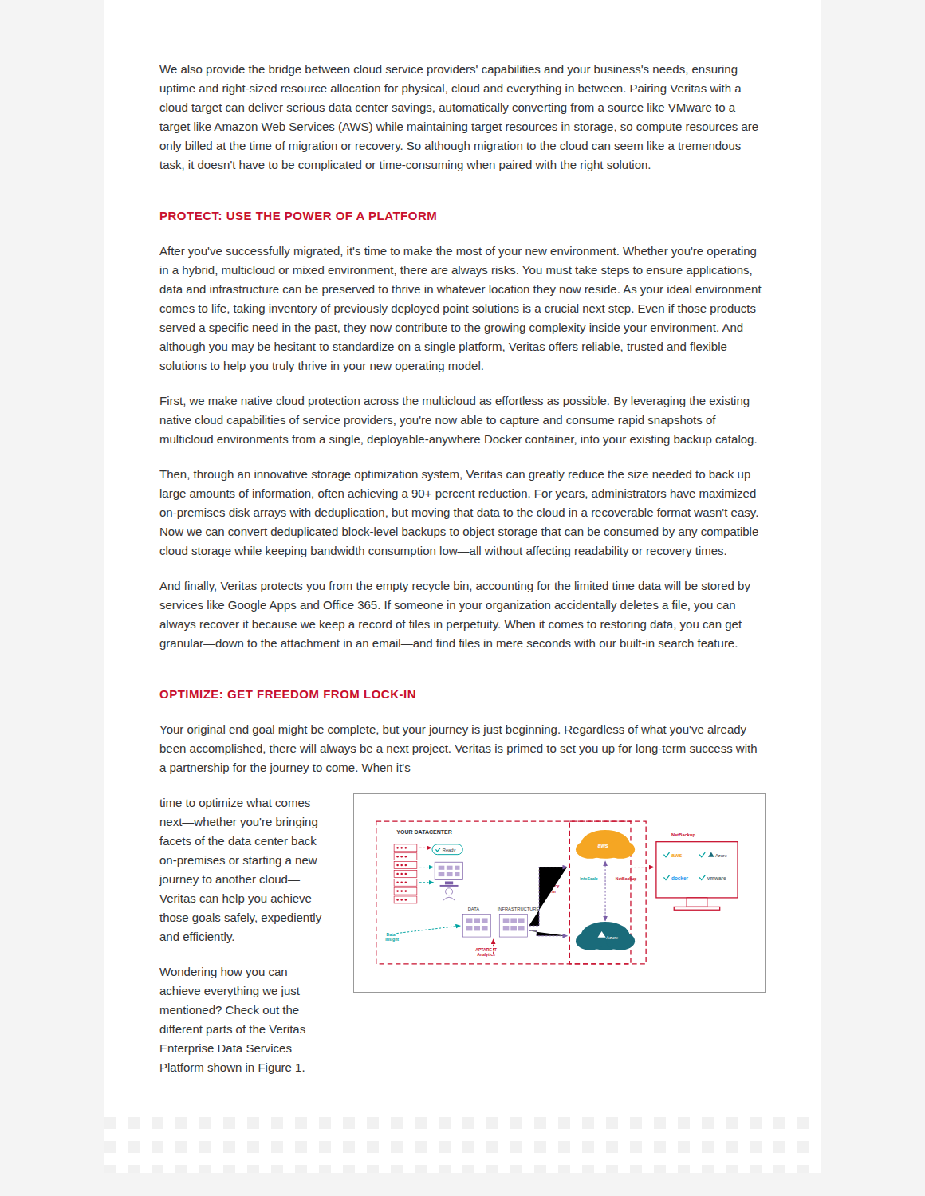We also provide the bridge between cloud service providers' capabilities and your business's needs, ensuring uptime and right-sized resource allocation for physical, cloud and everything in between. Pairing Veritas with a cloud target can deliver serious data center savings, automatically converting from a source like VMware to a target like Amazon Web Services (AWS) while maintaining target resources in storage, so compute resources are only billed at the time of migration or recovery. So although migration to the cloud can seem like a tremendous task, it doesn't have to be complicated or time-consuming when paired with the right solution.
Protect: Use the Power of a Platform
After you've successfully migrated, it's time to make the most of your new environment. Whether you're operating in a hybrid, multicloud or mixed environment, there are always risks. You must take steps to ensure applications, data and infrastructure can be preserved to thrive in whatever location they now reside. As your ideal environment comes to life, taking inventory of previously deployed point solutions is a crucial next step. Even if those products served a specific need in the past, they now contribute to the growing complexity inside your environment. And although you may be hesitant to standardize on a single platform, Veritas offers reliable, trusted and flexible solutions to help you truly thrive in your new operating model.
First, we make native cloud protection across the multicloud as effortless as possible. By leveraging the existing native cloud capabilities of service providers, you're now able to capture and consume rapid snapshots of multicloud environments from a single, deployable-anywhere Docker container, into your existing backup catalog.
Then, through an innovative storage optimization system, Veritas can greatly reduce the size needed to back up large amounts of information, often achieving a 90+ percent reduction. For years, administrators have maximized on-premises disk arrays with deduplication, but moving that data to the cloud in a recoverable format wasn't easy. Now we can convert deduplicated block-level backups to object storage that can be consumed by any compatible cloud storage while keeping bandwidth consumption low—all without affecting readability or recovery times.
And finally, Veritas protects you from the empty recycle bin, accounting for the limited time data will be stored by services like Google Apps and Office 365. If someone in your organization accidentally deletes a file, you can always recover it because we keep a record of files in perpetuity. When it comes to restoring data, you can get granular—down to the attachment in an email—and find files in mere seconds with our built-in search feature.
Optimize: Get Freedom From Lock-In
Your original end goal might be complete, but your journey is just beginning. Regardless of what you've already been accomplished, there will always be a next project. Veritas is primed to set you up for long-term success with a partnership for the journey to come. When it's
time to optimize what comes next—whether you're bringing facets of the data center back on-premises or starting a new journey to another cloud—Veritas can help you achieve those goals safely, expediently and efficiently.
Wondering how you can achieve everything we just mentioned? Check out the different parts of the Veritas Enterprise Data Services Platform shown in Figure 1.
YOUR DATACENTER Ready DATA INFRASTRUCTURE Data Insight APTARE IT Analytics InfoScale Resiliency Platform InfoScale NetBackup NetBackup aws Azure aws Azure docker vmware